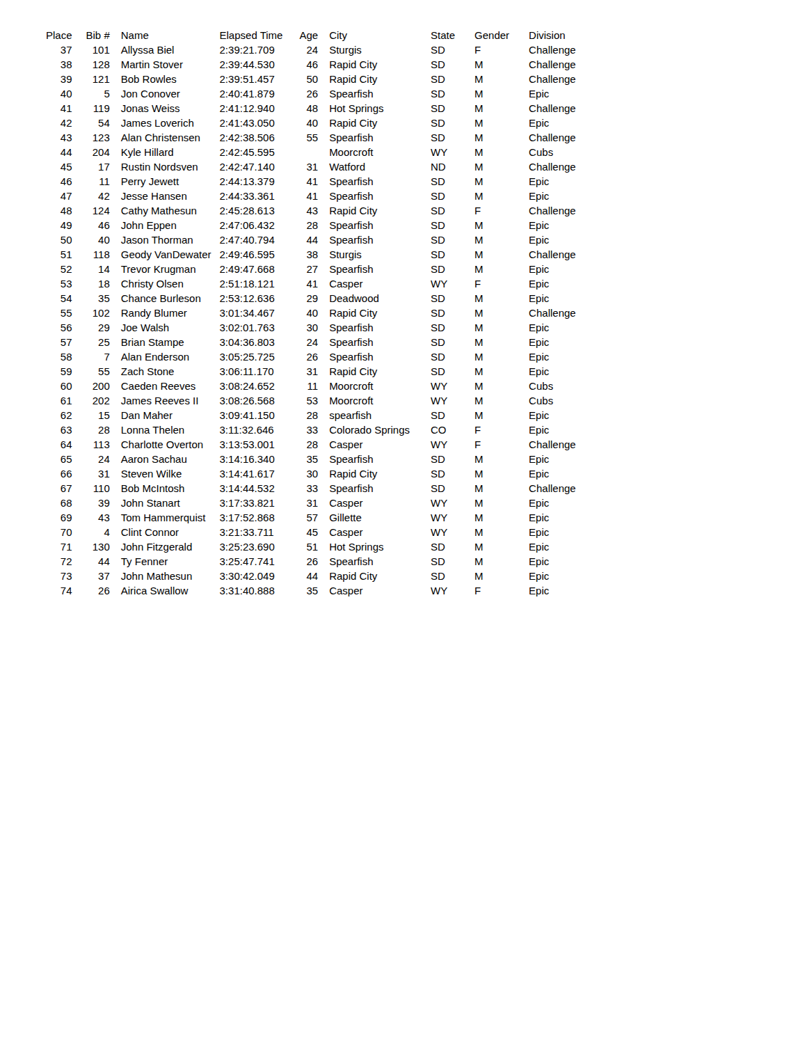| Place | Bib # | Name | Elapsed Time | Age | City | State | Gender | Division |
| --- | --- | --- | --- | --- | --- | --- | --- | --- |
| 37 | 101 | Allyssa Biel | 2:39:21.709 | 24 | Sturgis | SD | F | Challenge |
| 38 | 128 | Martin Stover | 2:39:44.530 | 46 | Rapid City | SD | M | Challenge |
| 39 | 121 | Bob Rowles | 2:39:51.457 | 50 | Rapid City | SD | M | Challenge |
| 40 | 5 | Jon Conover | 2:40:41.879 | 26 | Spearfish | SD | M | Epic |
| 41 | 119 | Jonas Weiss | 2:41:12.940 | 48 | Hot Springs | SD | M | Challenge |
| 42 | 54 | James Loverich | 2:41:43.050 | 40 | Rapid City | SD | M | Epic |
| 43 | 123 | Alan Christensen | 2:42:38.506 | 55 | Spearfish | SD | M | Challenge |
| 44 | 204 | Kyle Hillard | 2:42:45.595 | | Moorcroft | WY | M | Cubs |
| 45 | 17 | Rustin Nordsven | 2:42:47.140 | 31 | Watford | ND | M | Challenge |
| 46 | 11 | Perry Jewett | 2:44:13.379 | 41 | Spearfish | SD | M | Epic |
| 47 | 42 | Jesse Hansen | 2:44:33.361 | 41 | Spearfish | SD | M | Epic |
| 48 | 124 | Cathy Mathesun | 2:45:28.613 | 43 | Rapid City | SD | F | Challenge |
| 49 | 46 | John Eppen | 2:47:06.432 | 28 | Spearfish | SD | M | Epic |
| 50 | 40 | Jason Thorman | 2:47:40.794 | 44 | Spearfish | SD | M | Epic |
| 51 | 118 | Geody VanDewater | 2:49:46.595 | 38 | Sturgis | SD | M | Challenge |
| 52 | 14 | Trevor Krugman | 2:49:47.668 | 27 | Spearfish | SD | M | Epic |
| 53 | 18 | Christy Olsen | 2:51:18.121 | 41 | Casper | WY | F | Epic |
| 54 | 35 | Chance Burleson | 2:53:12.636 | 29 | Deadwood | SD | M | Epic |
| 55 | 102 | Randy Blumer | 3:01:34.467 | 40 | Rapid City | SD | M | Challenge |
| 56 | 29 | Joe Walsh | 3:02:01.763 | 30 | Spearfish | SD | M | Epic |
| 57 | 25 | Brian Stampe | 3:04:36.803 | 24 | Spearfish | SD | M | Epic |
| 58 | 7 | Alan Enderson | 3:05:25.725 | 26 | Spearfish | SD | M | Epic |
| 59 | 55 | Zach Stone | 3:06:11.170 | 31 | Rapid City | SD | M | Epic |
| 60 | 200 | Caeden Reeves | 3:08:24.652 | 11 | Moorcroft | WY | M | Cubs |
| 61 | 202 | James Reeves II | 3:08:26.568 | 53 | Moorcroft | WY | M | Cubs |
| 62 | 15 | Dan Maher | 3:09:41.150 | 28 | spearfish | SD | M | Epic |
| 63 | 28 | Lonna Thelen | 3:11:32.646 | 33 | Colorado Springs | CO | F | Epic |
| 64 | 113 | Charlotte Overton | 3:13:53.001 | 28 | Casper | WY | F | Challenge |
| 65 | 24 | Aaron Sachau | 3:14:16.340 | 35 | Spearfish | SD | M | Epic |
| 66 | 31 | Steven Wilke | 3:14:41.617 | 30 | Rapid City | SD | M | Epic |
| 67 | 110 | Bob McIntosh | 3:14:44.532 | 33 | Spearfish | SD | M | Challenge |
| 68 | 39 | John Stanart | 3:17:33.821 | 31 | Casper | WY | M | Epic |
| 69 | 43 | Tom Hammerquist | 3:17:52.868 | 57 | Gillette | WY | M | Epic |
| 70 | 4 | Clint Connor | 3:21:33.711 | 45 | Casper | WY | M | Epic |
| 71 | 130 | John Fitzgerald | 3:25:23.690 | 51 | Hot Springs | SD | M | Epic |
| 72 | 44 | Ty Fenner | 3:25:47.741 | 26 | Spearfish | SD | M | Epic |
| 73 | 37 | John Mathesun | 3:30:42.049 | 44 | Rapid City | SD | M | Epic |
| 74 | 26 | Airica Swallow | 3:31:40.888 | 35 | Casper | WY | F | Epic |